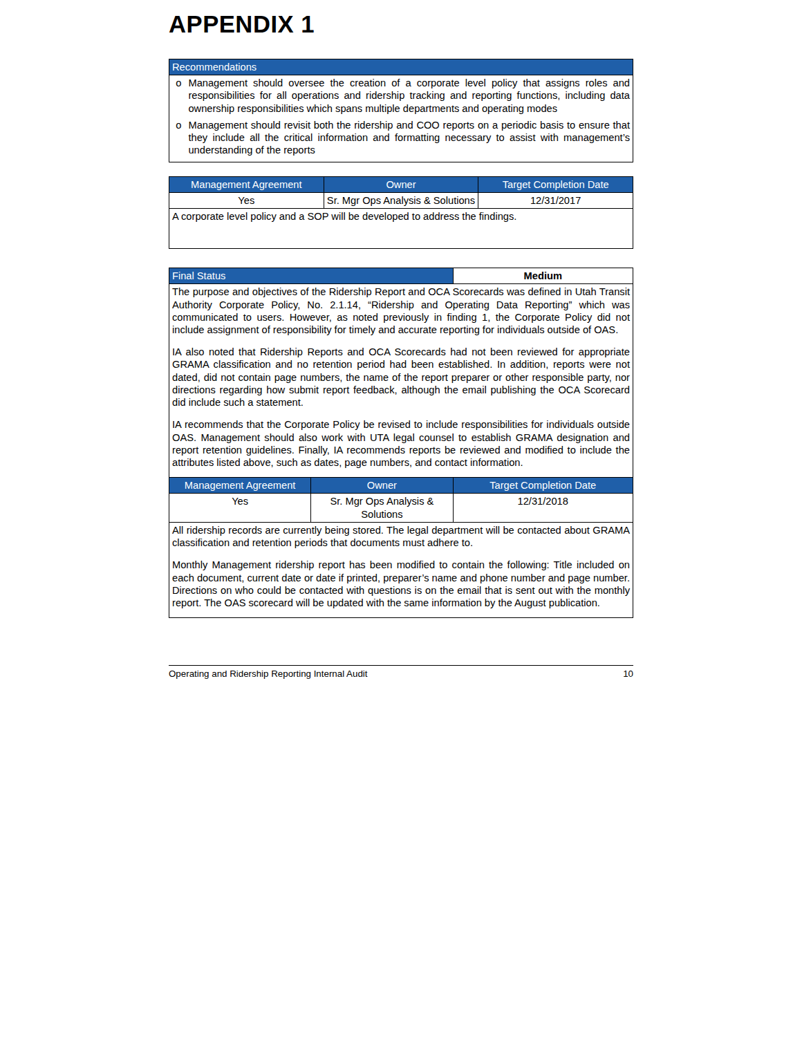APPENDIX 1
| Recommendations |
| Management should oversee the creation of a corporate level policy that assigns roles and responsibilities for all operations and ridership tracking and reporting functions, including data ownership responsibilities which spans multiple departments and operating modes Management should revisit both the ridership and COO reports on a periodic basis to ensure that they include all the critical information and formatting necessary to assist with management’s understanding of the reports |
| Management Agreement | Owner | Target Completion Date |
| Yes | Sr. Mgr Ops Analysis & Solutions | 12/31/2017 |
| A corporate level policy and a SOP will be developed to address the findings. |
| Final Status | Medium |
| The purpose and objectives of the Ridership Report and OCA Scorecards was defined in Utah Transit Authority Corporate Policy, No. 2.1.14, “Ridership and Operating Data Reporting” which was communicated to users. However, as noted previously in finding 1, the Corporate Policy did not include assignment of responsibility for timely and accurate reporting for individuals outside of OAS. IA also noted that Ridership Reports and OCA Scorecards had not been reviewed for appropriate GRAMA classification and no retention period had been established. In addition, reports were not dated, did not contain page numbers, the name of the report preparer or other responsible party, nor directions regarding how submit report feedback, although the email publishing the OCA Scorecard did include such a statement. IA recommends that the Corporate Policy be revised to include responsibilities for individuals outside OAS. Management should also work with UTA legal counsel to establish GRAMA designation and report retention guidelines. Finally, IA recommends reports be reviewed and modified to include the attributes listed above, such as dates, page numbers, and contact information. |
| Management Agreement | Owner | Target Completion Date |
| Yes | Sr. Mgr Ops Analysis & Solutions | 12/31/2018 |
| All ridership records are currently being stored. The legal department will be contacted about GRAMA classification and retention periods that documents must adhere to. Monthly Management ridership report has been modified to contain the following: Title included on each document, current date or date if printed, preparer’s name and phone number and page number. Directions on who could be contacted with questions is on the email that is sent out with the monthly report. The OAS scorecard will be updated with the same information by the August publication. |
Operating and Ridership Reporting Internal Audit 10